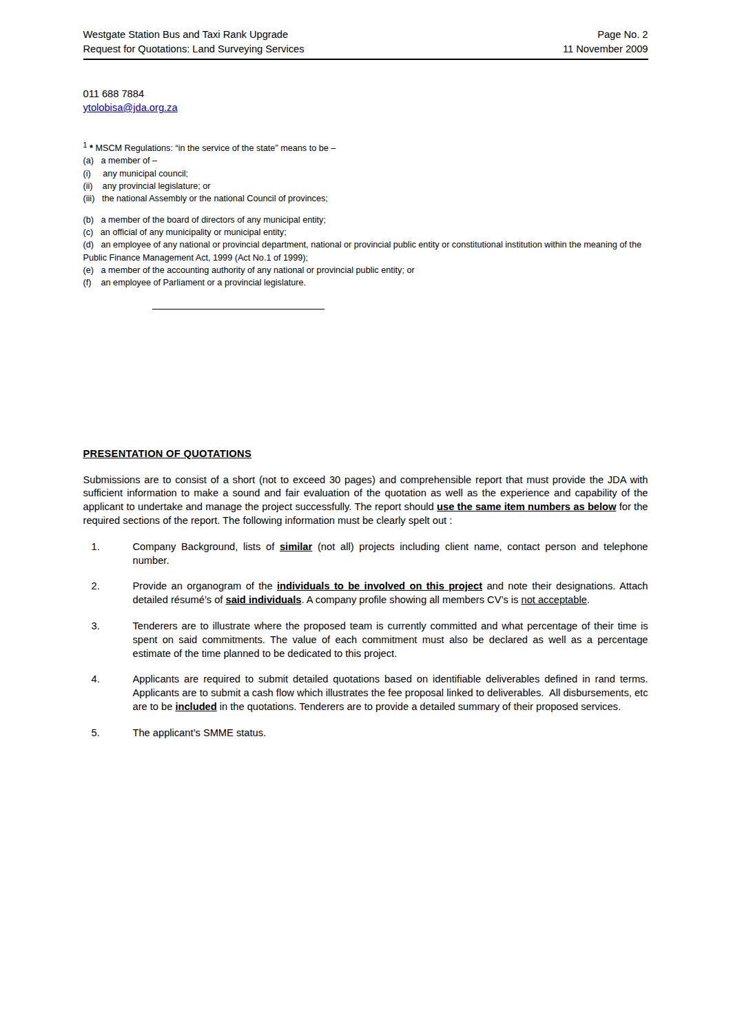Westgate Station Bus and Taxi Rank Upgrade
Request for Quotations: Land Surveying Services
Page No. 2
11 November 2009
011 688 7884
ytolobisa@jda.org.za
1 * MSCM Regulations: “in the service of the state” means to be –
(a) a member of –
(i) any municipal council;
(ii) any provincial legislature; or
(iii) the national Assembly or the national Council of provinces;
(b) a member of the board of directors of any municipal entity;
(c) an official of any municipality or municipal entity;
(d) an employee of any national or provincial department, national or provincial public entity or constitutional institution within the meaning of the Public Finance Management Act, 1999 (Act No.1 of 1999);
(e) a member of the accounting authority of any national or provincial public entity; or
(f) an employee of Parliament or a provincial legislature.
PRESENTATION OF QUOTATIONS
Submissions are to consist of a short (not to exceed 30 pages) and comprehensible report that must provide the JDA with sufficient information to make a sound and fair evaluation of the quotation as well as the experience and capability of the applicant to undertake and manage the project successfully. The report should use the same item numbers as below for the required sections of the report. The following information must be clearly spelt out :
Company Background, lists of similar (not all) projects including client name, contact person and telephone number.
Provide an organogram of the individuals to be involved on this project and note their designations. Attach detailed résumé’s of said individuals. A company profile showing all members CV’s is not acceptable.
Tenderers are to illustrate where the proposed team is currently committed and what percentage of their time is spent on said commitments. The value of each commitment must also be declared as well as a percentage estimate of the time planned to be dedicated to this project.
Applicants are required to submit detailed quotations based on identifiable deliverables defined in rand terms. Applicants are to submit a cash flow which illustrates the fee proposal linked to deliverables. All disbursements, etc are to be included in the quotations. Tenderers are to provide a detailed summary of their proposed services.
The applicant’s SMME status.